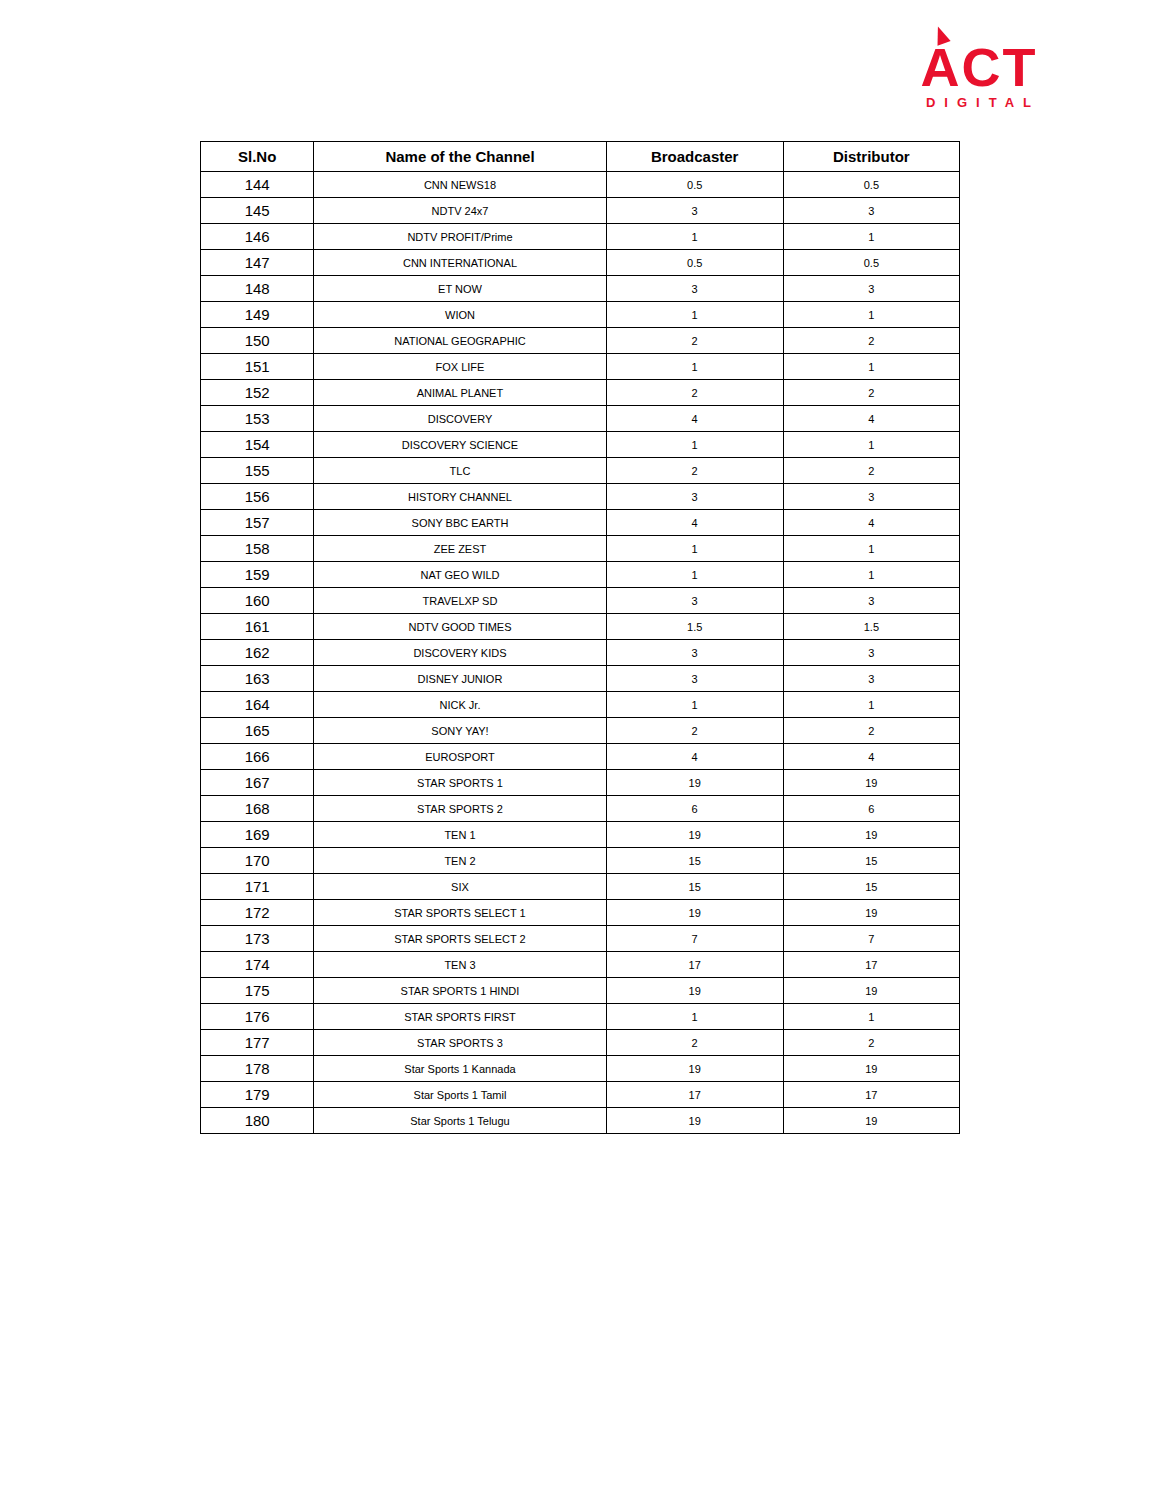ACT
DIGITAL
| Sl.No | Name of the Channel | Broadcaster | Distributor |
| --- | --- | --- | --- |
| 144 | CNN NEWS18 | 0.5 | 0.5 |
| 145 | NDTV 24x7 | 3 | 3 |
| 146 | NDTV PROFIT/Prime | 1 | 1 |
| 147 | CNN INTERNATIONAL | 0.5 | 0.5 |
| 148 | ET NOW | 3 | 3 |
| 149 | WION | 1 | 1 |
| 150 | NATIONAL GEOGRAPHIC | 2 | 2 |
| 151 | FOX LIFE | 1 | 1 |
| 152 | ANIMAL PLANET | 2 | 2 |
| 153 | DISCOVERY | 4 | 4 |
| 154 | DISCOVERY SCIENCE | 1 | 1 |
| 155 | TLC | 2 | 2 |
| 156 | HISTORY CHANNEL | 3 | 3 |
| 157 | SONY BBC EARTH | 4 | 4 |
| 158 | ZEE ZEST | 1 | 1 |
| 159 | NAT GEO WILD | 1 | 1 |
| 160 | TRAVELXP SD | 3 | 3 |
| 161 | NDTV GOOD TIMES | 1.5 | 1.5 |
| 162 | DISCOVERY KIDS | 3 | 3 |
| 163 | DISNEY JUNIOR | 3 | 3 |
| 164 | NICK Jr. | 1 | 1 |
| 165 | SONY YAY! | 2 | 2 |
| 166 | EUROSPORT | 4 | 4 |
| 167 | STAR SPORTS 1 | 19 | 19 |
| 168 | STAR SPORTS 2 | 6 | 6 |
| 169 | TEN 1 | 19 | 19 |
| 170 | TEN 2 | 15 | 15 |
| 171 | SIX | 15 | 15 |
| 172 | STAR SPORTS SELECT 1 | 19 | 19 |
| 173 | STAR SPORTS SELECT 2 | 7 | 7 |
| 174 | TEN 3 | 17 | 17 |
| 175 | STAR SPORTS 1 HINDI | 19 | 19 |
| 176 | STAR SPORTS FIRST | 1 | 1 |
| 177 | STAR SPORTS 3 | 2 | 2 |
| 178 | Star Sports 1 Kannada | 19 | 19 |
| 179 | Star Sports 1 Tamil | 17 | 17 |
| 180 | Star Sports 1 Telugu | 19 | 19 |